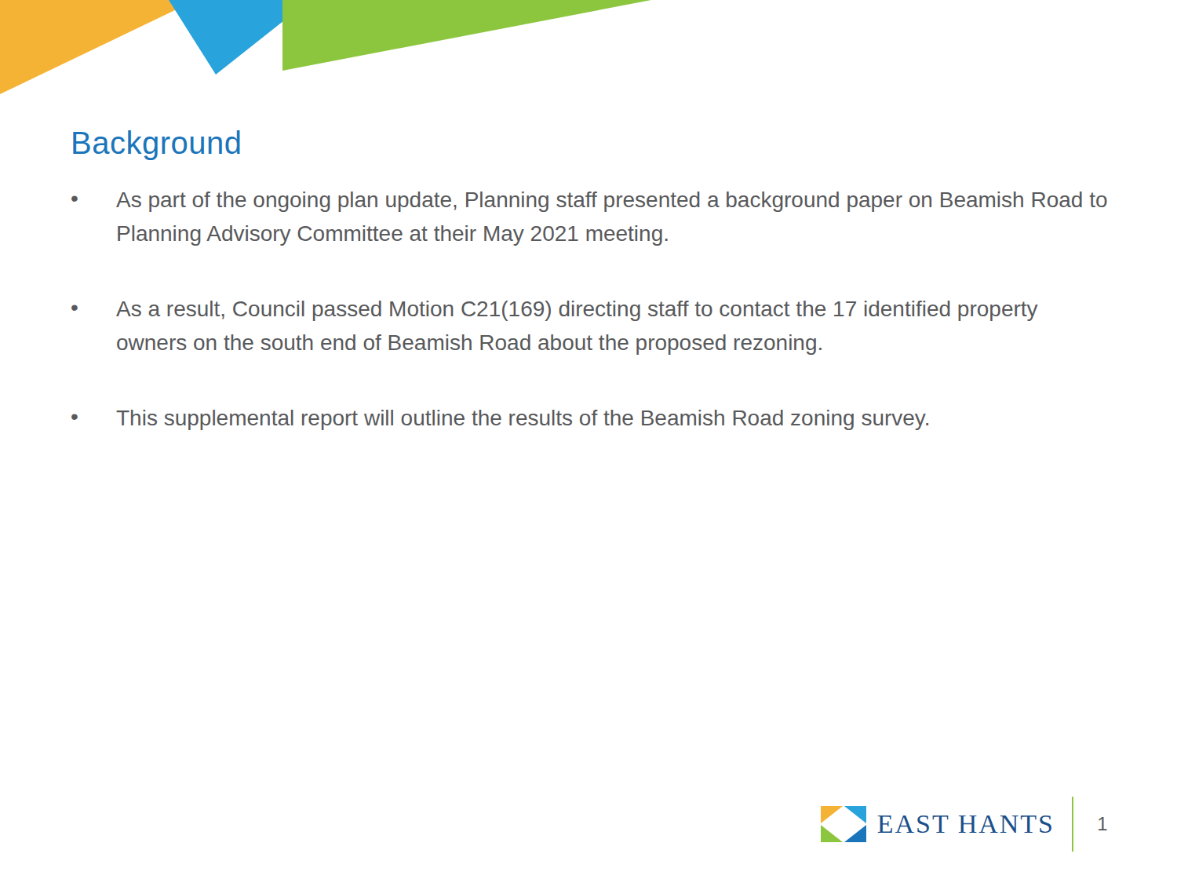Background
As part of the ongoing plan update, Planning staff presented a background paper on Beamish Road to Planning Advisory Committee at their May 2021 meeting.
As a result, Council passed Motion C21(169) directing staff to contact the 17 identified property owners on the south end of Beamish Road about the proposed rezoning.
This supplemental report will outline the results of the Beamish Road zoning survey.
EAST HANTS
1